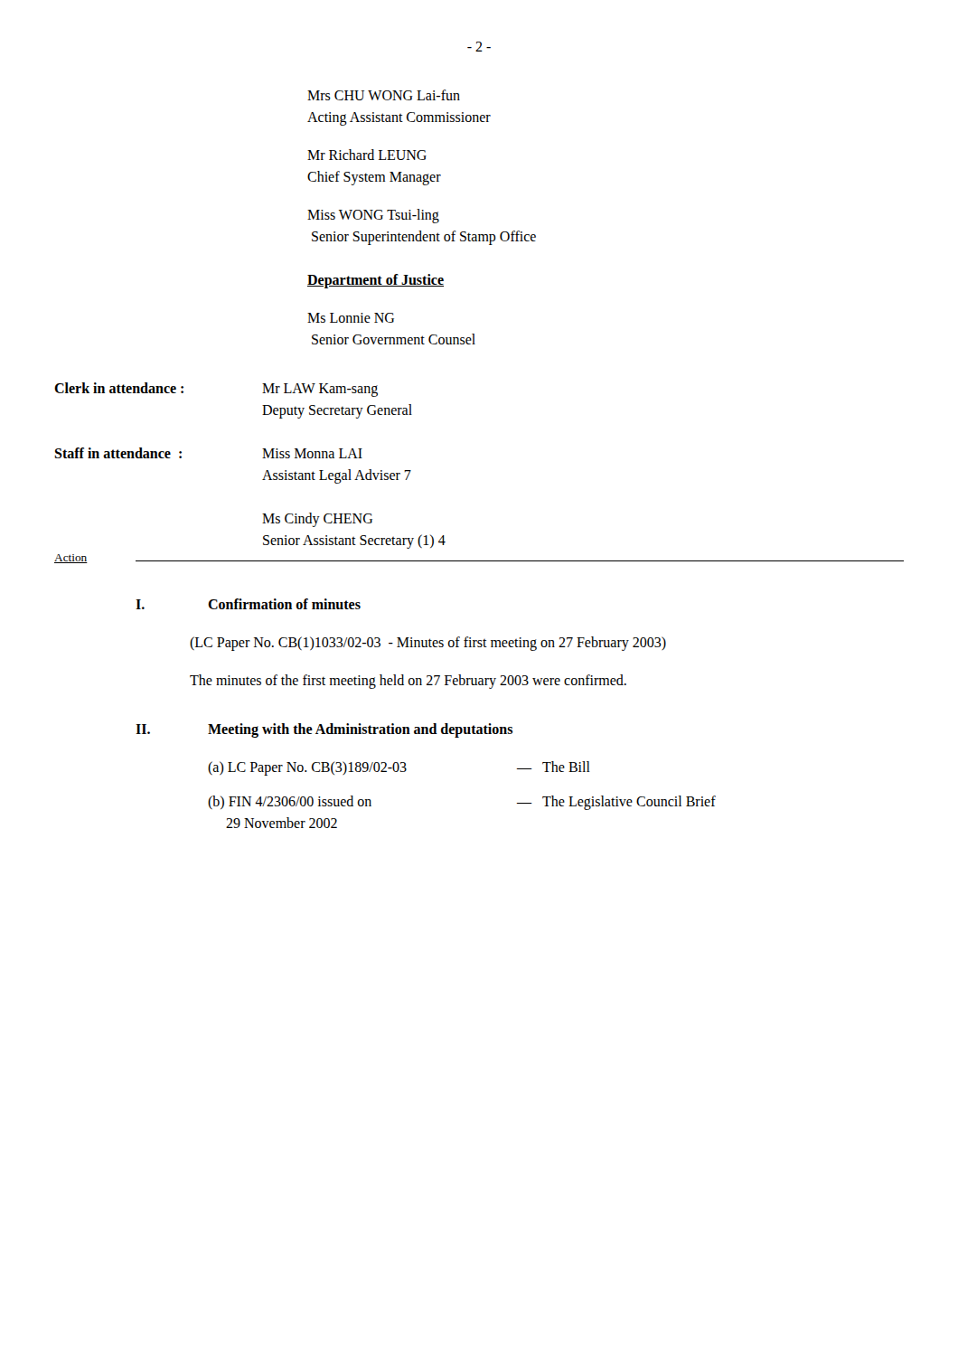- 2 -
Mrs CHU WONG Lai-fun
Acting Assistant Commissioner
Mr Richard LEUNG
Chief System Manager
Miss WONG Tsui-ling
Senior Superintendent of Stamp Office
Department of Justice
Ms Lonnie NG
Senior Government Counsel
| Clerk in attendance : | Mr LAW Kam-sang Deputy Secretary General |
| Staff in attendance : | Miss Monna LAI Assistant Legal Adviser 7 Ms Cindy CHENG Senior Assistant Secretary (1) 4 |
Action
I. Confirmation of minutes
(LC Paper No. CB(1)1033/02-03 - Minutes of first meeting on 27 February 2003)
The minutes of the first meeting held on 27 February 2003 were confirmed.
II. Meeting with the Administration and deputations
| (a) LC Paper No. CB(3)189/02-03 | — | The Bill |
| (b) FIN 4/2306/00 issued on 29 November 2002 | — | The Legislative Council Brief |